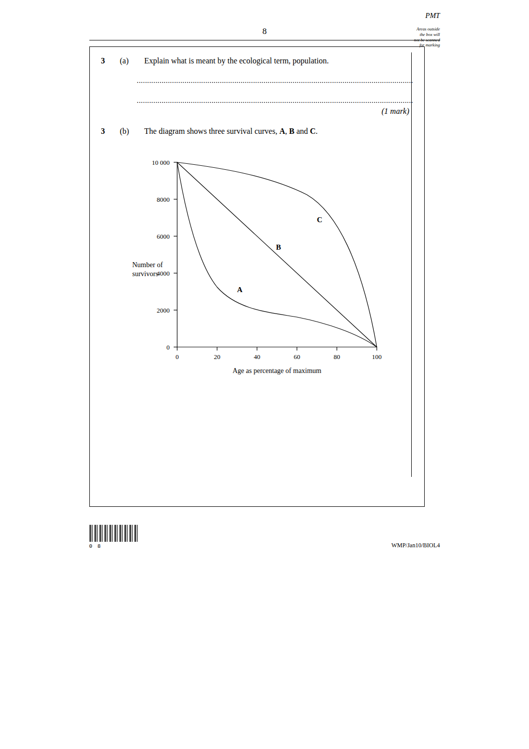PMT
Areas outside
the box will
not be scanned
for marking
8
3
(a)
Explain what is meant by the ecological term, population.
.............................................................................................................................................
.............................................................................................................................................
(1 mark)
3
(b)
The diagram shows three survival curves, A, B and C.
0 2000 4000 6000 8000 10 000 0 20 40 60 80 100 Number of survivors Age as percentage of maximum C B A
0 8
WMP/Jan10/BIOL4